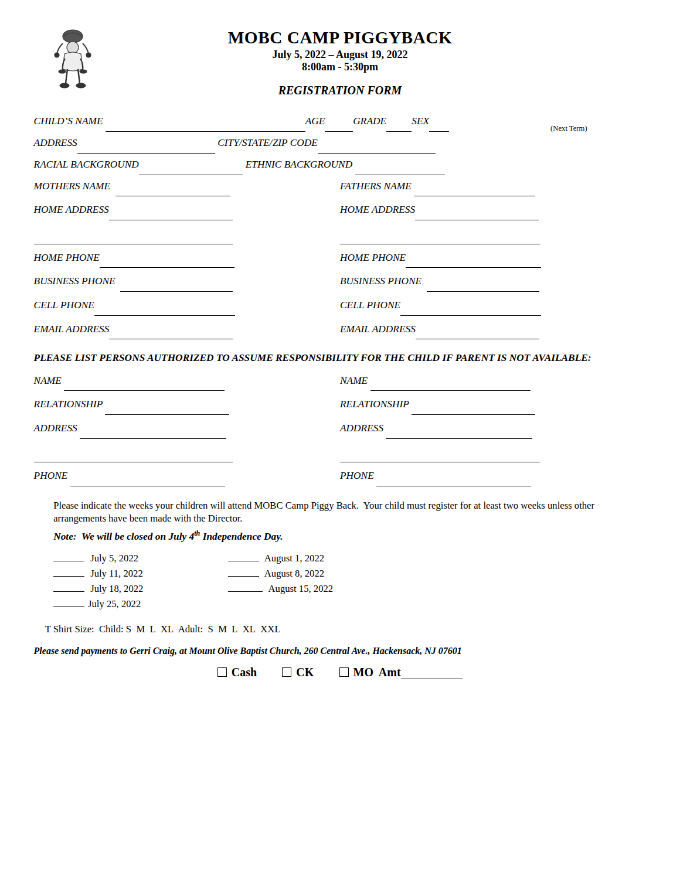MOBC CAMP PIGGYBACK
July 5, 2022 – August 19, 2022
8:00am - 5:30pm
REGISTRATION FORM
CHILD’S NAME AGE GRADE SEX
(Next Term)
ADDRESS CITY/STATE/ZIP CODE
RACIAL BACKGROUND ETHNIC BACKGROUND
| MOTHERS NAME | FATHERS NAME |
| HOME ADDRESS | HOME ADDRESS |
| HOME PHONE | HOME PHONE |
| BUSINESS PHONE | BUSINESS PHONE |
| CELL PHONE | CELL PHONE |
| EMAIL ADDRESS | EMAIL ADDRESS |
PLEASE LIST PERSONS AUTHORIZED TO ASSUME RESPONSIBILITY FOR THE CHILD IF PARENT IS NOT AVAILABLE:
| NAME | NAME |
| RELATIONSHIP | RELATIONSHIP |
| ADDRESS | ADDRESS |
| PHONE | PHONE |
Please indicate the weeks your children will attend MOBC Camp Piggy Back. Your child must register for at least two weeks unless other arrangements have been made with the Director.
Note: We will be closed on July 4th Independence Day.
| July 5, 2022 | August 1, 2022 |
| July 11, 2022 | August 8, 2022 |
| July 18, 2022 | August 15, 2022 |
| July 25, 2022 | |
T Shirt Size: Child: S M L XL Adult: S M L XL XXL
Please send payments to Gerri Craig, at Mount Olive Baptist Church, 260 Central Ave., Hackensack, NJ 07601
Cash CK MO Amt